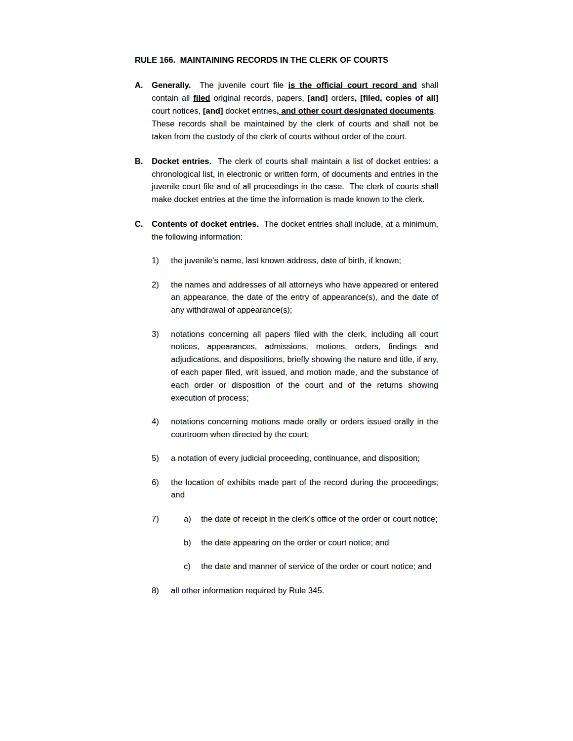RULE 166. MAINTAINING RECORDS IN THE CLERK OF COURTS
A.
Generally. The juvenile court file is the official court record and shall contain all filed original records, papers, [and] orders, [filed, copies of all] court notices, [and] docket entries, and other court designated documents. These records shall be maintained by the clerk of courts and shall not be taken from the custody of the clerk of courts without order of the court.
B.
Docket entries. The clerk of courts shall maintain a list of docket entries: a chronological list, in electronic or written form, of documents and entries in the juvenile court file and of all proceedings in the case. The clerk of courts shall make docket entries at the time the information is made known to the clerk.
C.
Contents of docket entries. The docket entries shall include, at a minimum, the following information:
1) the juvenile's name, last known address, date of birth, if known;
2) the names and addresses of all attorneys who have appeared or entered an appearance, the date of the entry of appearance(s), and the date of any withdrawal of appearance(s);
3) notations concerning all papers filed with the clerk, including all court notices, appearances, admissions, motions, orders, findings and adjudications, and dispositions, briefly showing the nature and title, if any, of each paper filed, writ issued, and motion made, and the substance of each order or disposition of the court and of the returns showing execution of process;
4) notations concerning motions made orally or orders issued orally in the courtroom when directed by the court;
5) a notation of every judicial proceeding, continuance, and disposition;
6) the location of exhibits made part of the record during the proceedings; and
7)
a) the date of receipt in the clerk's office of the order or court notice;
b) the date appearing on the order or court notice; and
c) the date and manner of service of the order or court notice; and
8) all other information required by Rule 345.